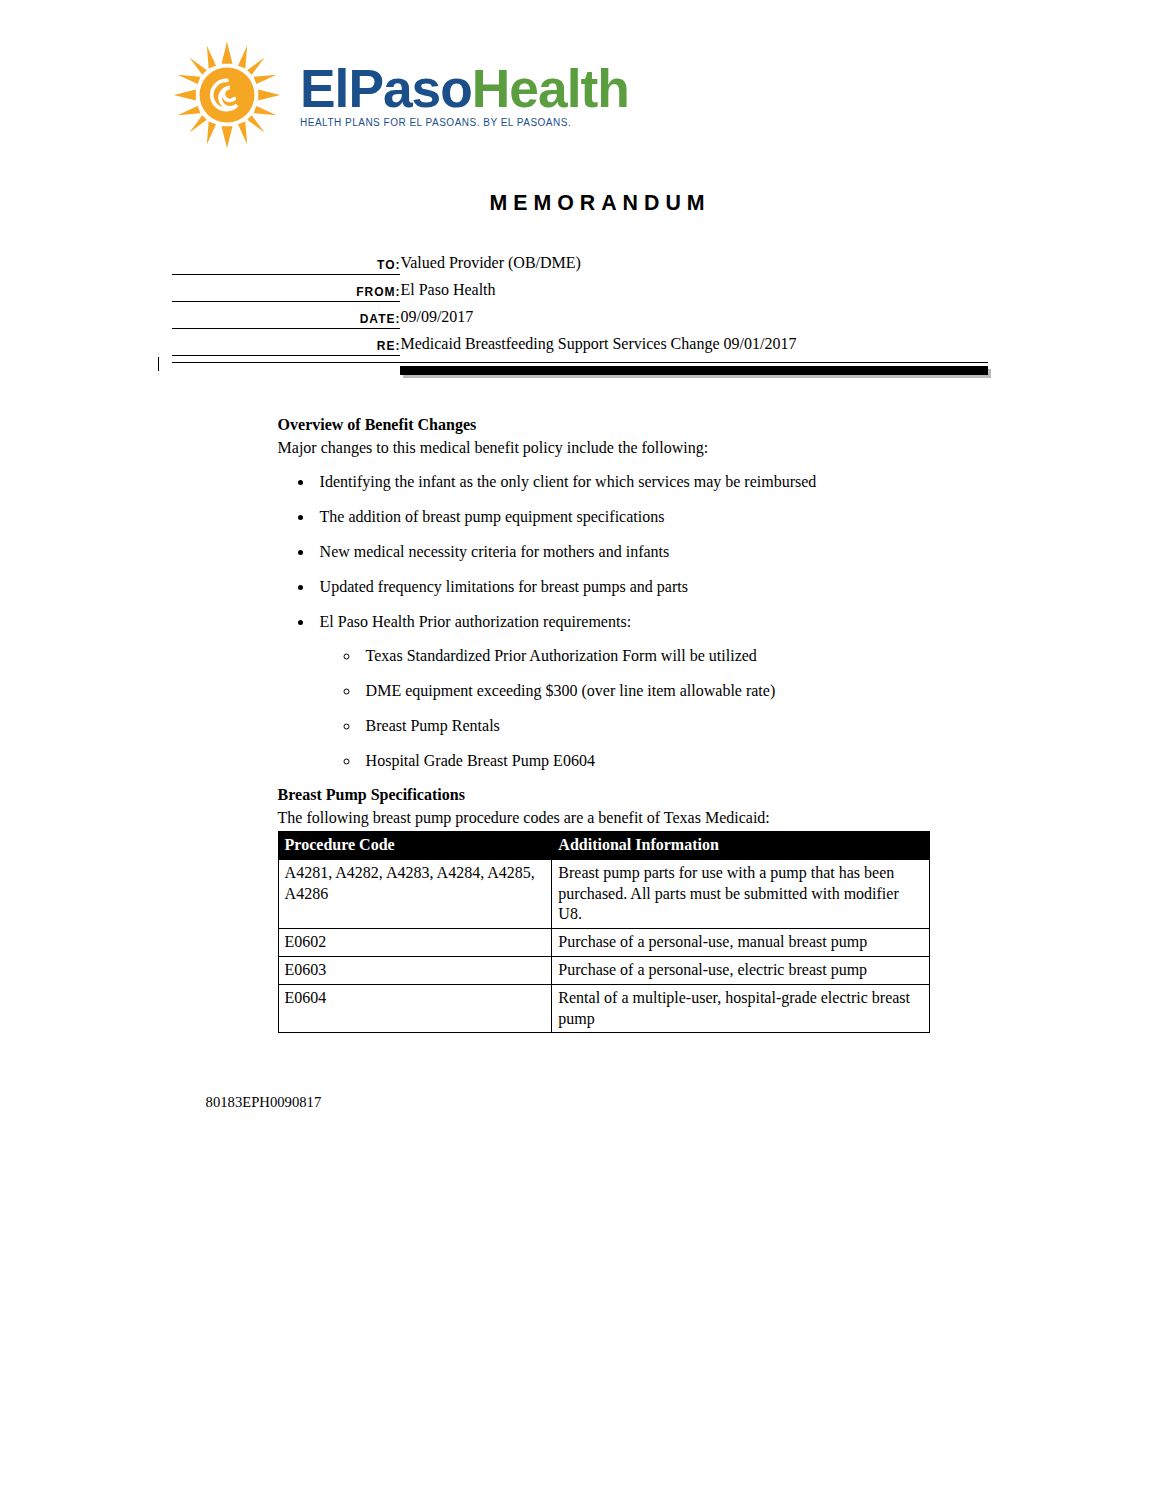El Paso Health
HEALTH PLANS FOR EL PASOANS. BY EL PASOANS.
MEMORANDUM
| TO: | Valued Provider (OB/DME) |
| FROM: | El Paso Health |
| DATE: | 09/09/2017 |
| RE: | Medicaid Breastfeeding Support Services Change 09/01/2017 |
Overview of Benefit Changes
Major changes to this medical benefit policy include the following:
Identifying the infant as the only client for which services may be reimbursed
The addition of breast pump equipment specifications
New medical necessity criteria for mothers and infants
Updated frequency limitations for breast pumps and parts
El Paso Health Prior authorization requirements:
Texas Standardized Prior Authorization Form will be utilized
DME equipment exceeding $300 (over line item allowable rate)
Breast Pump Rentals
Hospital Grade Breast Pump E0604
Breast Pump Specifications
The following breast pump procedure codes are a benefit of Texas Medicaid:
| Procedure Code | Additional Information |
| --- | --- |
| A4281, A4282, A4283, A4284, A4285, A4286 | Breast pump parts for use with a pump that has been purchased. All parts must be submitted with modifier U8. |
| E0602 | Purchase of a personal-use, manual breast pump |
| E0603 | Purchase of a personal-use, electric breast pump |
| E0604 | Rental of a multiple-user, hospital-grade electric breast pump |
80183EPH0090817